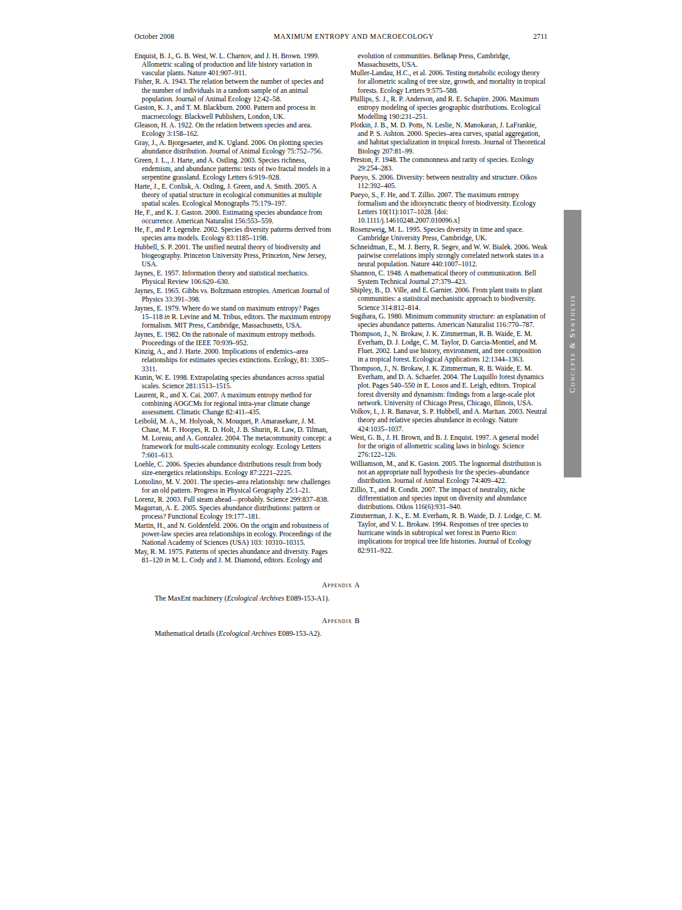October 2008
Maximum Entropy and Macroecology
2711
Concepts & Synthesis
Enquist, B. J., G. B. West, W. L. Charnov, and J. H. Brown. 1999. Allometric scaling of production and life history variation in vascular plants. Nature 401:907–911.
Fisher, R. A. 1943. The relation between the number of species and the number of individuals in a random sample of an animal population. Journal of Animal Ecology 12:42–58.
Gaston, K. J., and T. M. Blackburn. 2000. Pattern and process in macroecology. Blackwell Publishers, London, UK.
Gleason, H. A. 1922. On the relation between species and area. Ecology 3:158–162.
Gray, J., A. Bjorgesaeter, and K. Ugland. 2006. On plotting species abundance distribution. Journal of Animal Ecology 75:752–756.
Green, J. L., J. Harte, and A. Ostling. 2003. Species richness, endemism, and abundance patterns: tests of two fractal models in a serpentine grassland. Ecology Letters 6:919–928.
Harte, J., E. Conlisk, A. Ostling, J. Green, and A. Smith. 2005. A theory of spatial structure in ecological communities at multiple spatial scales. Ecological Monographs 75:179–197.
He, F., and K. J. Gaston. 2000. Estimating species abundance from occurrence. American Naturalist 156:553–559.
He, F., and P. Legendre. 2002. Species diversity patterns derived from species area models. Ecology 83:1185–1198.
Hubbell, S. P. 2001. The unified neutral theory of biodiversity and biogeography. Princeton University Press, Princeton, New Jersey, USA.
Jaynes, E. 1957. Information theory and statistical mechanics. Physical Review 106:620–630.
Jaynes, E. 1965. Gibbs vs. Boltzmann entropies. American Journal of Physics 33:391–398.
Jaynes, E. 1979. Where do we stand on maximum entropy? Pages 15–118 in R. Levine and M. Tribus, editors. The maximum entropy formalism. MIT Press, Cambridge, Massachusetts, USA.
Jaynes, E. 1982. On the rationale of maximum entropy methods. Proceedings of the IEEE 70:939–952.
Kinzig, A., and J. Harte. 2000. Implications of endemics–area relationships for estimates species extinctions. Ecology, 81: 3305–3311.
Kunin, W. E. 1998. Extrapolating species abundances across spatial scales. Science 281:1513–1515.
Laurent, R., and X. Cai. 2007. A maximum entropy method for combining AOGCMs for regional intra-year climate change assessment. Climatic Change 82:411–435.
Leibold, M. A., M. Holyoak, N. Mouquet, P. Amarasekare, J. M. Chase, M. F. Hoopes, R. D. Holt, J. B. Shurin, R. Law, D. Tilman, M. Loreau, and A. Gonzalez. 2004. The metacommunity concept: a framework for multi-scale community ecology. Ecology Letters 7:601–613.
Loehle, C. 2006. Species abundance distributions result from body size-energetics relationships. Ecology 87:2221–2225.
Lomolino, M. V. 2001. The species–area relationship: new challenges for an old pattern. Progress in Physical Geography 25:1–21.
Lorenz, R. 2003. Full steam ahead—probably. Science 299:837–838.
Magurran, A. E. 2005. Species abundance distributions: pattern or process? Functional Ecology 19:177–181.
Martin, H., and N. Goldenfeld. 2006. On the origin and robustness of power-law species area relationships in ecology. Proceedings of the National Academy of Sciences (USA) 103: 10310–10315.
May, R. M. 1975. Patterns of species abundance and diversity. Pages 81–120 in M. L. Cody and J. M. Diamond, editors. Ecology and evolution of communities. Belknap Press, Cambridge, Massachusetts, USA.
Muller-Landau, H.C., et al. 2006. Testing metabolic ecology theory for allometric scaling of tree size, growth, and mortality in tropical forests. Ecology Letters 9:575–588.
Phillips, S. J., R. P. Anderson, and R. E. Schapire. 2006. Maximum entropy modeling of species geographic distributions. Ecological Modelling 190:231–251.
Plotkin, J. B., M. D. Potts, N. Leslie, N. Manokaran, J. LaFrankie, and P. S. Ashton. 2000. Species–area curves, spatial aggregation, and habitat specialization in tropical forests. Journal of Theoretical Biology 207:81–99.
Preston, F. 1948. The commonness and rarity of species. Ecology 29:254–283.
Pueyo, S. 2006. Diversity: between neutrality and structure. Oikos 112:392–405.
Pueyo, S., F. He, and T. Zillio. 2007. The maximum entropy formalism and the idiosyncratic theory of biodiversity. Ecology Letters 10(11):1017–1028. [doi: 10.1111/j.14610248.2007.010096.x]
Rosenzweig, M. L. 1995. Species diversity in time and space. Cambridge University Press, Cambridge, UK.
Schneidman, E., M. J. Berry, R. Segev, and W. W. Bialek. 2006. Weak pairwise correlations imply strongly correlated network states in a neural population. Nature 440:1007–1012.
Shannon, C. 1948. A mathematical theory of communication. Bell System Technical Journal 27:379–423.
Shipley, B., D. Ville, and E. Garnier. 2006. From plant traits to plant communities: a statistical mechanistic approach to biodiversity. Science 314:812–814.
Sugihara, G. 1980. Minimum community structure: an explanation of species abundance patterns. American Naturalist 116:770–787.
Thompson, J., N. Brokaw, J. K. Zimmerman, R. B. Waide, E. M. Everham, D. J. Lodge, C. M. Taylor, D. Garcia-Montiel, and M. Fluet. 2002. Land use history, environment, and tree composition in a tropical forest. Ecological Applications 12:1344–1363.
Thompson, J., N. Brokaw, J. K. Zimmerman, R. B. Waide, E. M. Everham, and D. A. Schaefer. 2004. The Luquillo forest dynamics plot. Pages 540–550 in E. Losos and E. Leigh, editors. Tropical forest diversity and dynamism: findings from a large-scale plot network. University of Chicago Press, Chicago, Illinois, USA.
Volkov, I., J. R. Banavar, S. P. Hubbell, and A. Maritan. 2003. Neutral theory and relative species abundance in ecology. Nature 424:1035–1037.
West, G. B., J. H. Brown, and B. J. Enquist. 1997. A general model for the origin of allometric scaling laws in biology. Science 276:122–126.
Williamson, M., and K. Gaston. 2005. The lognormal distribution is not an appropriate null hypothesis for the species–abundance distribution. Journal of Animal Ecology 74:409–422.
Zillio, T., and R. Condit. 2007. The impact of neutrality, niche differentiation and species input on diversity and abundance distributions. Oikos 116(6):931–940.
Zimmerman, J. K., E. M. Everham, R. B. Waide, D. J. Lodge, C. M. Taylor, and V. L. Brokaw. 1994. Responses of tree species to hurricane winds in subtropical wet forest in Puerto Rico: implications for tropical tree life histories. Journal of Ecology 82:911–922.
Appendix A
The MaxEnt machinery (Ecological Archives E089-153-A1).
Appendix B
Mathematical details (Ecological Archives E089-153-A2).